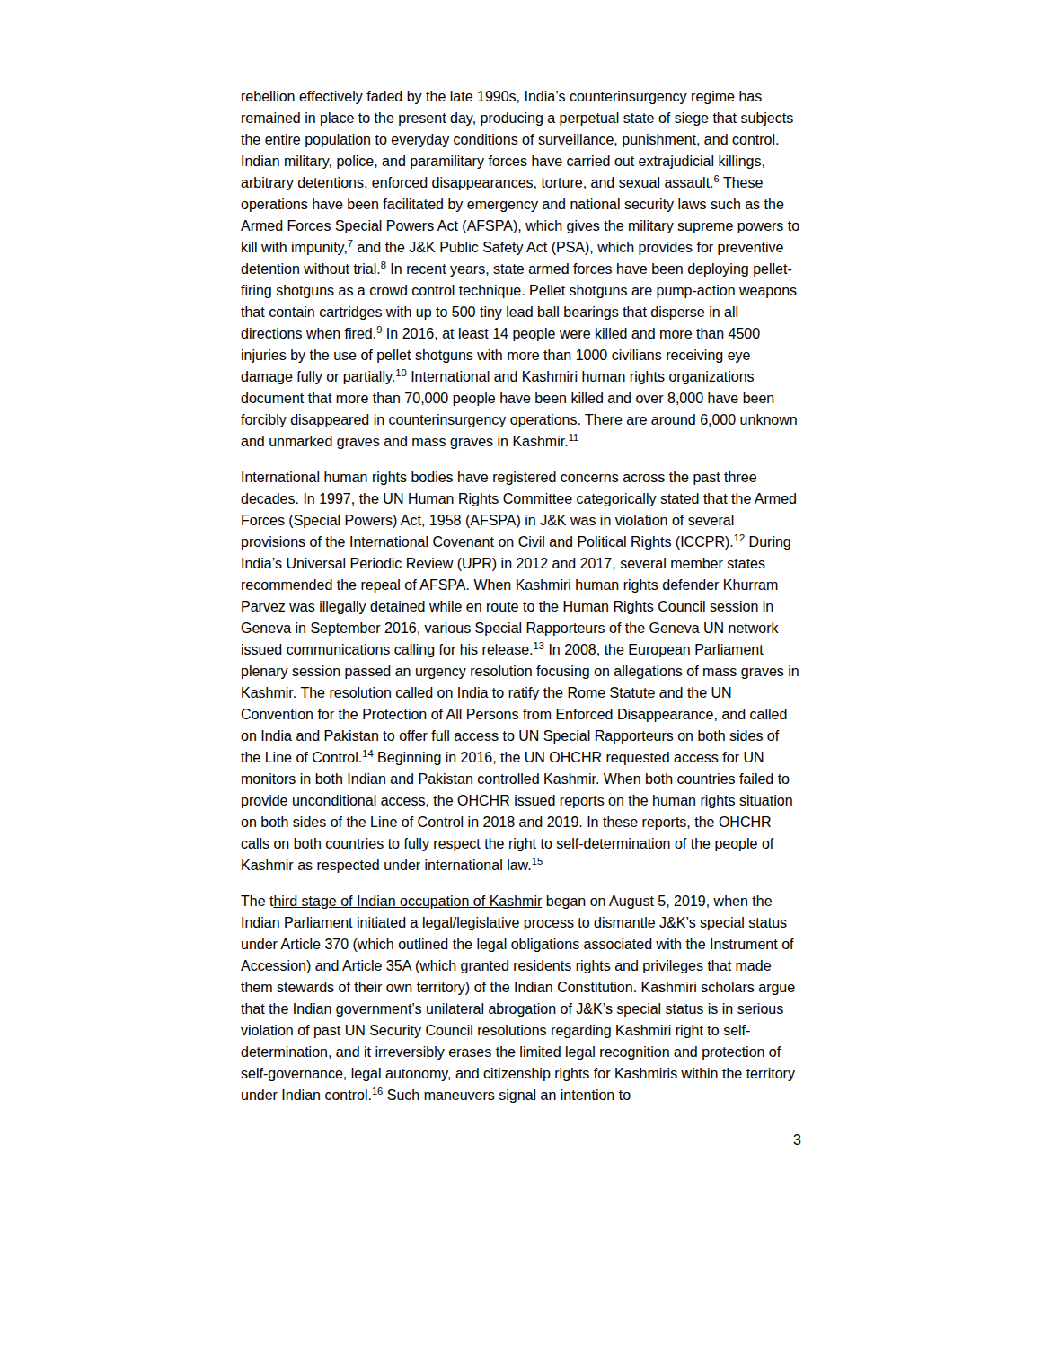rebellion effectively faded by the late 1990s, India’s counterinsurgency regime has remained in place to the present day, producing a perpetual state of siege that subjects the entire population to everyday conditions of surveillance, punishment, and control. Indian military, police, and paramilitary forces have carried out extrajudicial killings, arbitrary detentions, enforced disappearances, torture, and sexual assault.6 These operations have been facilitated by emergency and national security laws such as the Armed Forces Special Powers Act (AFSPA), which gives the military supreme powers to kill with impunity,7 and the J&K Public Safety Act (PSA), which provides for preventive detention without trial.8 In recent years, state armed forces have been deploying pellet-firing shotguns as a crowd control technique. Pellet shotguns are pump-action weapons that contain cartridges with up to 500 tiny lead ball bearings that disperse in all directions when fired.9 In 2016, at least 14 people were killed and more than 4500 injuries by the use of pellet shotguns with more than 1000 civilians receiving eye damage fully or partially.10 International and Kashmiri human rights organizations document that more than 70,000 people have been killed and over 8,000 have been forcibly disappeared in counterinsurgency operations. There are around 6,000 unknown and unmarked graves and mass graves in Kashmir.11
International human rights bodies have registered concerns across the past three decades. In 1997, the UN Human Rights Committee categorically stated that the Armed Forces (Special Powers) Act, 1958 (AFSPA) in J&K was in violation of several provisions of the International Covenant on Civil and Political Rights (ICCPR).12 During India’s Universal Periodic Review (UPR) in 2012 and 2017, several member states recommended the repeal of AFSPA. When Kashmiri human rights defender Khurram Parvez was illegally detained while en route to the Human Rights Council session in Geneva in September 2016, various Special Rapporteurs of the Geneva UN network issued communications calling for his release.13 In 2008, the European Parliament plenary session passed an urgency resolution focusing on allegations of mass graves in Kashmir. The resolution called on India to ratify the Rome Statute and the UN Convention for the Protection of All Persons from Enforced Disappearance, and called on India and Pakistan to offer full access to UN Special Rapporteurs on both sides of the Line of Control.14 Beginning in 2016, the UN OHCHR requested access for UN monitors in both Indian and Pakistan controlled Kashmir. When both countries failed to provide unconditional access, the OHCHR issued reports on the human rights situation on both sides of the Line of Control in 2018 and 2019. In these reports, the OHCHR calls on both countries to fully respect the right to self-determination of the people of Kashmir as respected under international law.15
The third stage of Indian occupation of Kashmir began on August 5, 2019, when the Indian Parliament initiated a legal/legislative process to dismantle J&K’s special status under Article 370 (which outlined the legal obligations associated with the Instrument of Accession) and Article 35A (which granted residents rights and privileges that made them stewards of their own territory) of the Indian Constitution. Kashmiri scholars argue that the Indian government’s unilateral abrogation of J&K’s special status is in serious violation of past UN Security Council resolutions regarding Kashmiri right to self-determination, and it irreversibly erases the limited legal recognition and protection of self-governance, legal autonomy, and citizenship rights for Kashmiris within the territory under Indian control.16 Such maneuvers signal an intention to
3